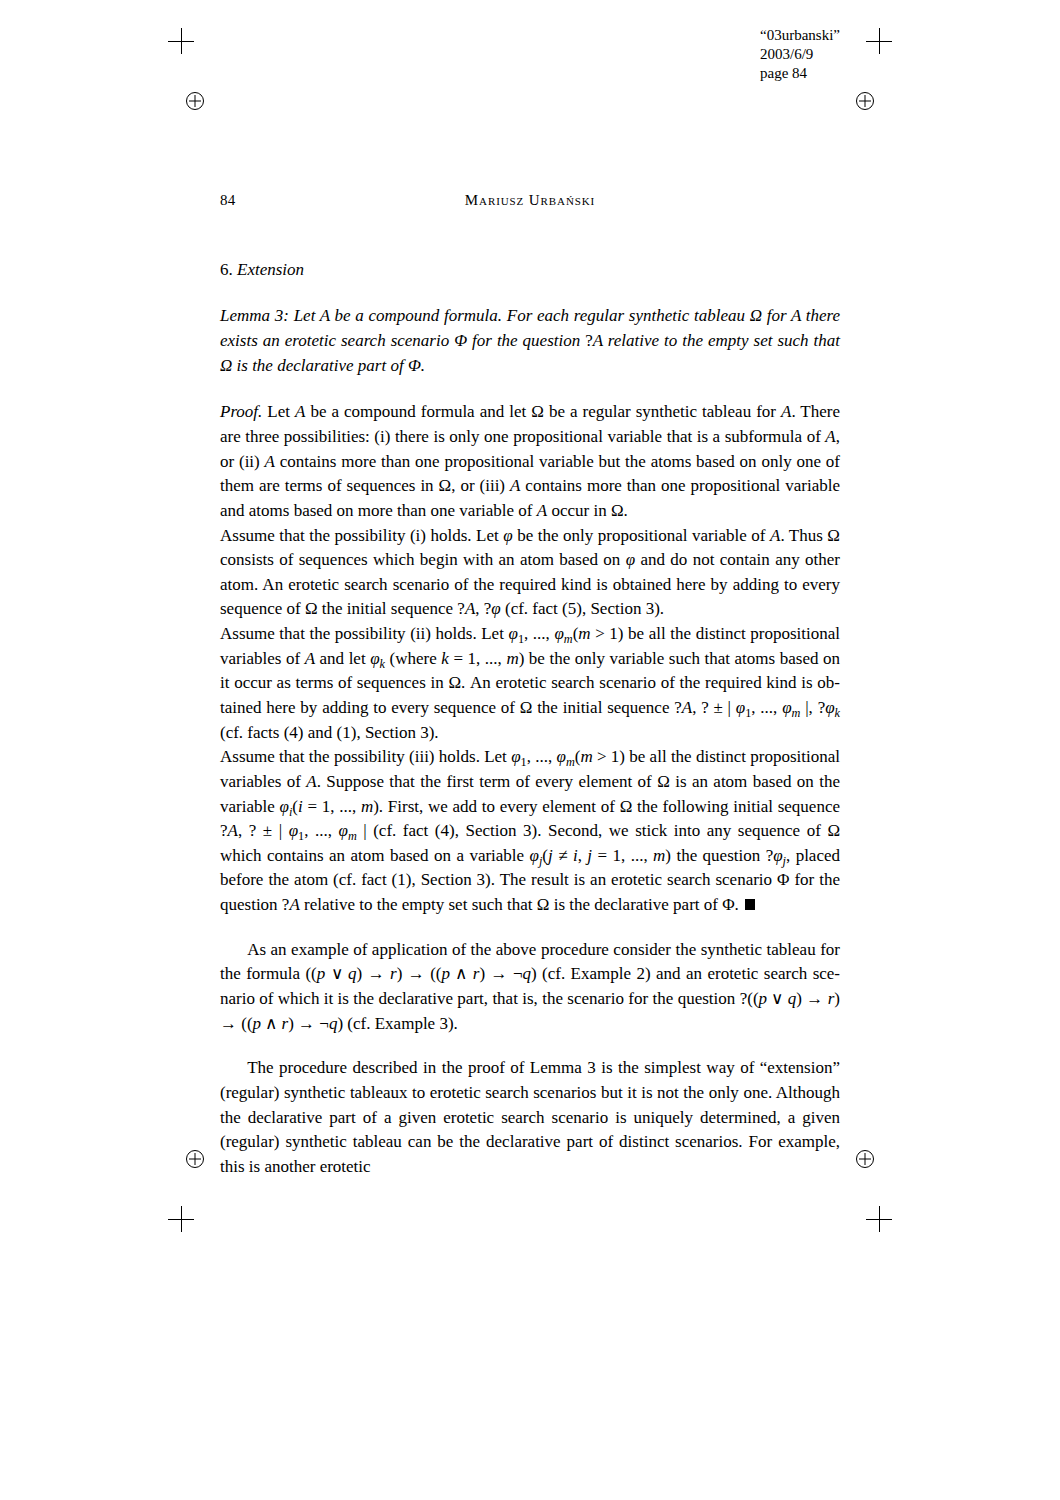“03urbanski”
2003/6/9
page 84
84
Mariusz Urbański
6. Extension
Lemma 3: Let A be a compound formula. For each regular synthetic tableau Ω for A there exists an erotetic search scenario Φ for the question ?A relative to the empty set such that Ω is the declarative part of Φ.
Proof. Let A be a compound formula and let Ω be a regular synthetic tableau for A. There are three possibilities: (i) there is only one propositional variable that is a subformula of A, or (ii) A contains more than one propositional variable but the atoms based on only one of them are terms of sequences in Ω, or (iii) A contains more than one propositional variable and atoms based on more than one variable of A occur in Ω.
Assume that the possibility (i) holds. Let φ be the only propositional variable of A. Thus Ω consists of sequences which begin with an atom based on φ and do not contain any other atom. An erotetic search scenario of the required kind is obtained here by adding to every sequence of Ω the initial sequence ?A, ?φ (cf. fact (5), Section 3).
Assume that the possibility (ii) holds. Let φ1, ..., φm(m > 1) be all the distinct propositional variables of A and let φk (where k = 1, ..., m) be the only variable such that atoms based on it occur as terms of sequences in Ω. An erotetic search scenario of the required kind is obtained here by adding to every sequence of Ω the initial sequence ?A, ? ± | φ1, ..., φm |, ?φk (cf. facts (4) and (1), Section 3).
Assume that the possibility (iii) holds. Let φ1, ..., φm(m > 1) be all the distinct propositional variables of A. Suppose that the first term of every element of Ω is an atom based on the variable φi(i = 1, ..., m). First, we add to every element of Ω the following initial sequence ?A, ? ± | φ1, ..., φm | (cf. fact (4), Section 3). Second, we stick into any sequence of Ω which contains an atom based on a variable φj(j ≠ i, j = 1, ..., m) the question ?φj, placed before the atom (cf. fact (1), Section 3). The result is an erotetic search scenario Φ for the question ?A relative to the empty set such that Ω is the declarative part of Φ.
As an example of application of the above procedure consider the synthetic tableau for the formula ((p ∨ q) → r) → ((p ∧ r) → ¬q) (cf. Example 2) and an erotetic search scenario of which it is the declarative part, that is, the scenario for the question ?((p ∨ q) → r) → ((p ∧ r) → ¬q) (cf. Example 3).
The procedure described in the proof of Lemma 3 is the simplest way of “extension” (regular) synthetic tableaux to erotetic search scenarios but it is not the only one. Although the declarative part of a given erotetic search scenario is uniquely determined, a given (regular) synthetic tableau can be the declarative part of distinct scenarios. For example, this is another erotetic